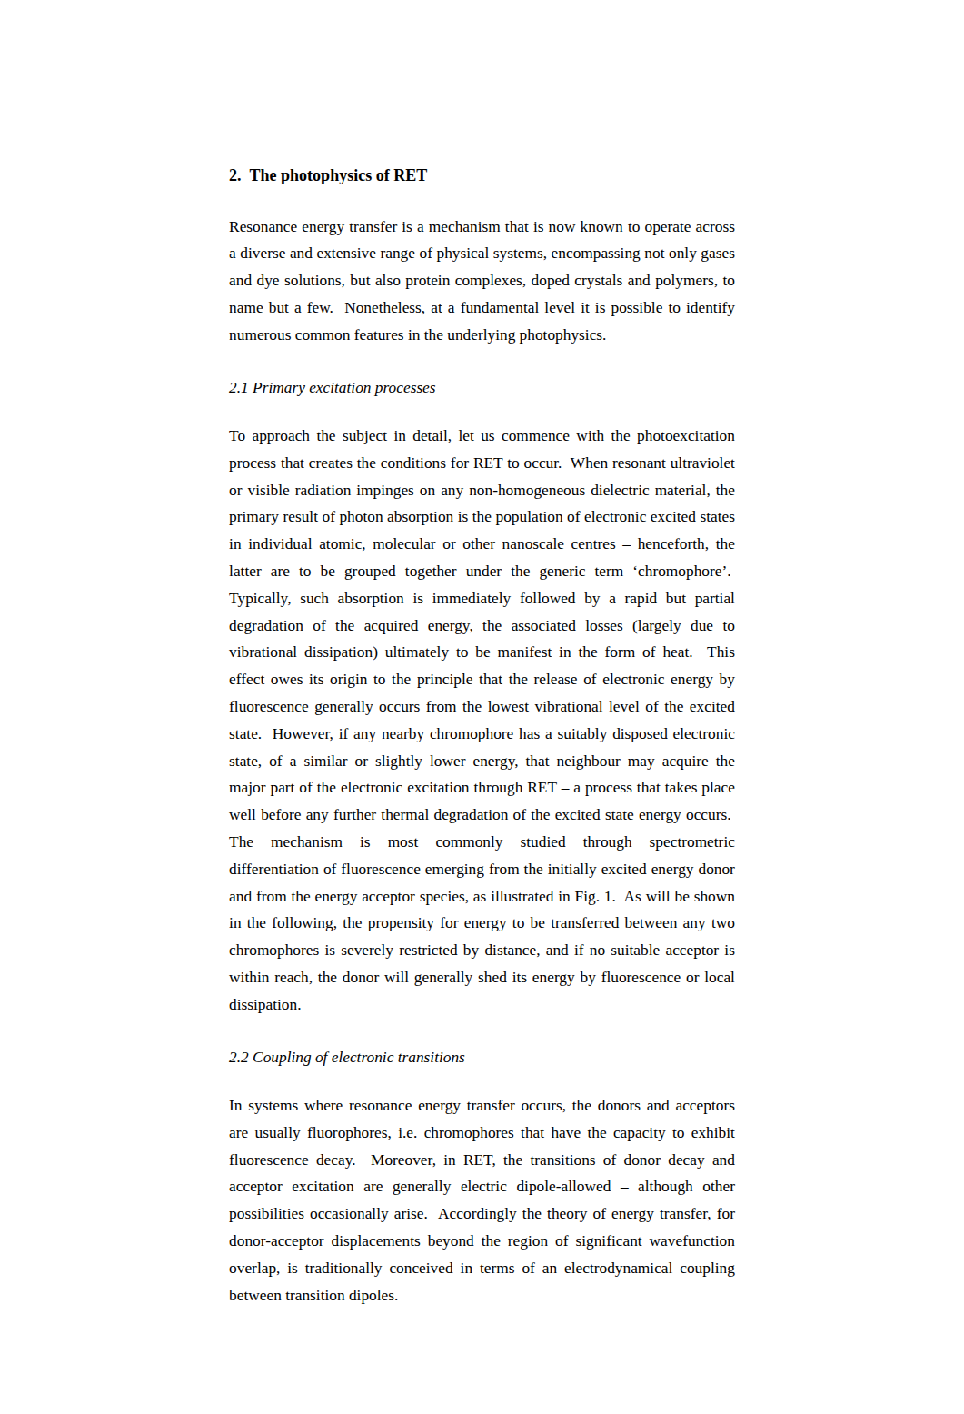2. The photophysics of RET
Resonance energy transfer is a mechanism that is now known to operate across a diverse and extensive range of physical systems, encompassing not only gases and dye solutions, but also protein complexes, doped crystals and polymers, to name but a few. Nonetheless, at a fundamental level it is possible to identify numerous common features in the underlying photophysics.
2.1 Primary excitation processes
To approach the subject in detail, let us commence with the photoexcitation process that creates the conditions for RET to occur. When resonant ultraviolet or visible radiation impinges on any non-homogeneous dielectric material, the primary result of photon absorption is the population of electronic excited states in individual atomic, molecular or other nanoscale centres – henceforth, the latter are to be grouped together under the generic term ‘chromophore’. Typically, such absorption is immediately followed by a rapid but partial degradation of the acquired energy, the associated losses (largely due to vibrational dissipation) ultimately to be manifest in the form of heat. This effect owes its origin to the principle that the release of electronic energy by fluorescence generally occurs from the lowest vibrational level of the excited state. However, if any nearby chromophore has a suitably disposed electronic state, of a similar or slightly lower energy, that neighbour may acquire the major part of the electronic excitation through RET – a process that takes place well before any further thermal degradation of the excited state energy occurs. The mechanism is most commonly studied through spectrometric differentiation of fluorescence emerging from the initially excited energy donor and from the energy acceptor species, as illustrated in Fig. 1. As will be shown in the following, the propensity for energy to be transferred between any two chromophores is severely restricted by distance, and if no suitable acceptor is within reach, the donor will generally shed its energy by fluorescence or local dissipation.
2.2 Coupling of electronic transitions
In systems where resonance energy transfer occurs, the donors and acceptors are usually fluorophores, i.e. chromophores that have the capacity to exhibit fluorescence decay. Moreover, in RET, the transitions of donor decay and acceptor excitation are generally electric dipole-allowed – although other possibilities occasionally arise. Accordingly the theory of energy transfer, for donor-acceptor displacements beyond the region of significant wavefunction overlap, is traditionally conceived in terms of an electrodynamical coupling between transition dipoles.